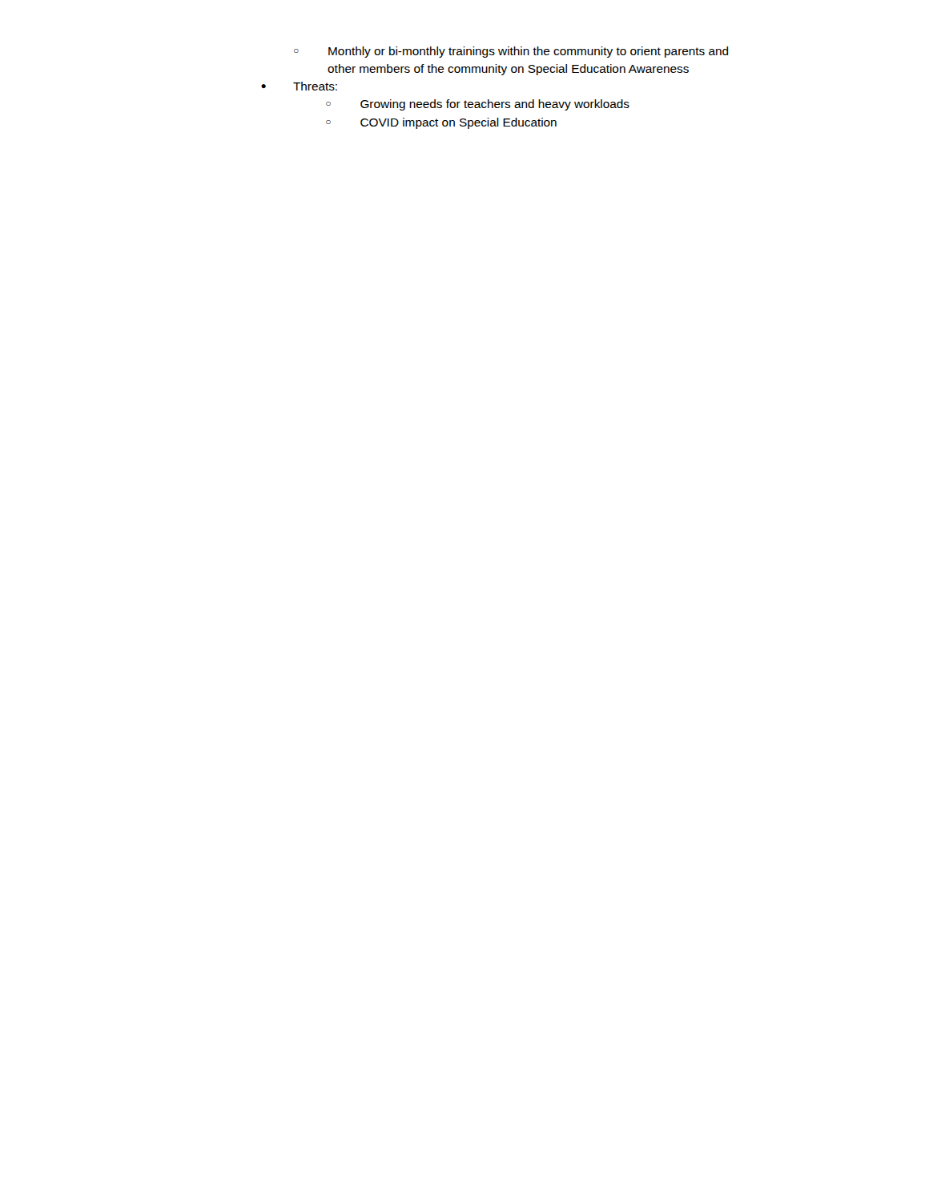Monthly or bi-monthly trainings within the community to orient parents and other members of the community on Special Education Awareness
Threats:
Growing needs for teachers and heavy workloads
COVID impact on Special Education